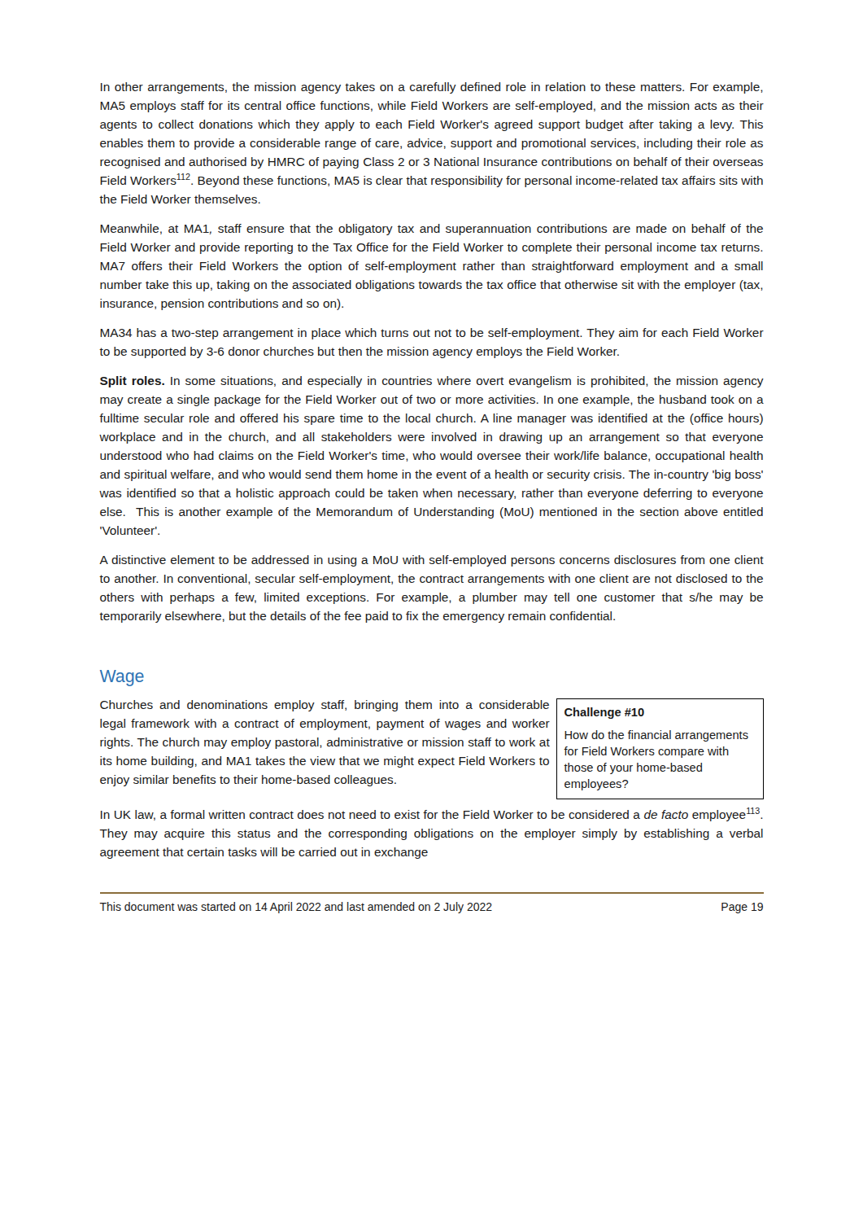In other arrangements, the mission agency takes on a carefully defined role in relation to these matters. For example, MA5 employs staff for its central office functions, while Field Workers are self-employed, and the mission acts as their agents to collect donations which they apply to each Field Worker's agreed support budget after taking a levy. This enables them to provide a considerable range of care, advice, support and promotional services, including their role as recognised and authorised by HMRC of paying Class 2 or 3 National Insurance contributions on behalf of their overseas Field Workers112. Beyond these functions, MA5 is clear that responsibility for personal income-related tax affairs sits with the Field Worker themselves.
Meanwhile, at MA1, staff ensure that the obligatory tax and superannuation contributions are made on behalf of the Field Worker and provide reporting to the Tax Office for the Field Worker to complete their personal income tax returns. MA7 offers their Field Workers the option of self-employment rather than straightforward employment and a small number take this up, taking on the associated obligations towards the tax office that otherwise sit with the employer (tax, insurance, pension contributions and so on).
MA34 has a two-step arrangement in place which turns out not to be self-employment. They aim for each Field Worker to be supported by 3-6 donor churches but then the mission agency employs the Field Worker.
Split roles. In some situations, and especially in countries where overt evangelism is prohibited, the mission agency may create a single package for the Field Worker out of two or more activities. In one example, the husband took on a fulltime secular role and offered his spare time to the local church. A line manager was identified at the (office hours) workplace and in the church, and all stakeholders were involved in drawing up an arrangement so that everyone understood who had claims on the Field Worker's time, who would oversee their work/life balance, occupational health and spiritual welfare, and who would send them home in the event of a health or security crisis. The in-country 'big boss' was identified so that a holistic approach could be taken when necessary, rather than everyone deferring to everyone else. This is another example of the Memorandum of Understanding (MoU) mentioned in the section above entitled 'Volunteer'.
A distinctive element to be addressed in using a MoU with self-employed persons concerns disclosures from one client to another. In conventional, secular self-employment, the contract arrangements with one client are not disclosed to the others with perhaps a few, limited exceptions. For example, a plumber may tell one customer that s/he may be temporarily elsewhere, but the details of the fee paid to fix the emergency remain confidential.
Wage
Challenge #10
How do the financial arrangements for Field Workers compare with those of your home-based employees?
Churches and denominations employ staff, bringing them into a considerable legal framework with a contract of employment, payment of wages and worker rights. The church may employ pastoral, administrative or mission staff to work at its home building, and MA1 takes the view that we might expect Field Workers to enjoy similar benefits to their home-based colleagues.
In UK law, a formal written contract does not need to exist for the Field Worker to be considered a de facto employee113. They may acquire this status and the corresponding obligations on the employer simply by establishing a verbal agreement that certain tasks will be carried out in exchange
This document was started on 14 April 2022 and last amended on 2 July 2022 Page 19